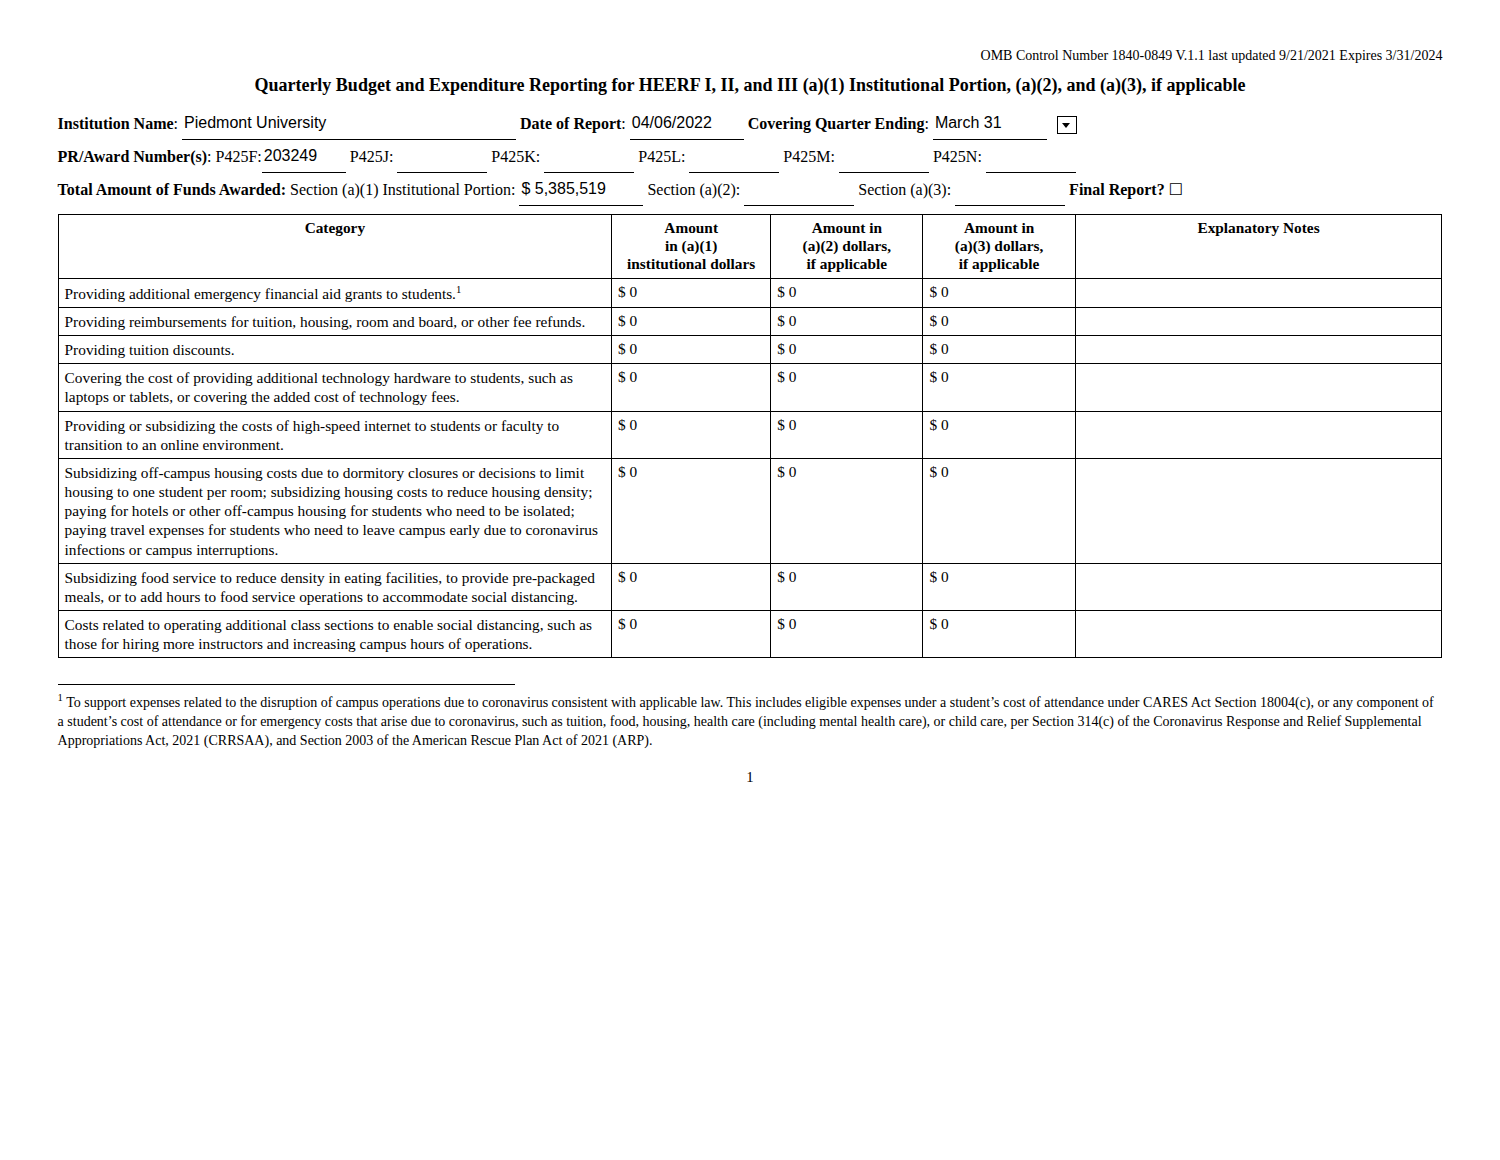OMB Control Number 1840-0849 V.1.1 last updated 9/21/2021 Expires 3/31/2024
Quarterly Budget and Expenditure Reporting for HEERF I, II, and III (a)(1) Institutional Portion, (a)(2), and (a)(3), if applicable
Institution Name: Piedmont University Date of Report: 04/06/2022 Covering Quarter Ending: March 31
PR/Award Number(s): P425F:203249 P425J: P425K: P425L: P425M: P425N:
Total Amount of Funds Awarded: Section (a)(1) Institutional Portion: $ 5,385,519 Section (a)(2): Section (a)(3): Final Report? ☐
| Category | Amount in (a)(1) institutional dollars | Amount in (a)(2) dollars, if applicable | Amount in (a)(3) dollars, if applicable | Explanatory Notes |
| --- | --- | --- | --- | --- |
| Providing additional emergency financial aid grants to students. 1 | $ 0 | $ 0 | $ 0 | |
| Providing reimbursements for tuition, housing, room and board, or other fee refunds. | $ 0 | $ 0 | $ 0 | |
| Providing tuition discounts. | $ 0 | $ 0 | $ 0 | |
| Covering the cost of providing additional technology hardware to students, such as laptops or tablets, or covering the added cost of technology fees. | $ 0 | $ 0 | $ 0 | |
| Providing or subsidizing the costs of high-speed internet to students or faculty to transition to an online environment. | $ 0 | $ 0 | $ 0 | |
| Subsidizing off-campus housing costs due to dormitory closures or decisions to limit housing to one student per room; subsidizing housing costs to reduce housing density; paying for hotels or other off-campus housing for students who need to be isolated; paying travel expenses for students who need to leave campus early due to coronavirus infections or campus interruptions. | $ 0 | $ 0 | $ 0 | |
| Subsidizing food service to reduce density in eating facilities, to provide pre-packaged meals, or to add hours to food service operations to accommodate social distancing. | $ 0 | $ 0 | $ 0 | |
| Costs related to operating additional class sections to enable social distancing, such as those for hiring more instructors and increasing campus hours of operations. | $ 0 | $ 0 | $ 0 | |
1 To support expenses related to the disruption of campus operations due to coronavirus consistent with applicable law. This includes eligible expenses under a student’s cost of attendance under CARES Act Section 18004(c), or any component of a student’s cost of attendance or for emergency costs that arise due to coronavirus, such as tuition, food, housing, health care (including mental health care), or child care, per Section 314(c) of the Coronavirus Response and Relief Supplemental Appropriations Act, 2021 (CRRSAA), and Section 2003 of the American Rescue Plan Act of 2021 (ARP).
1